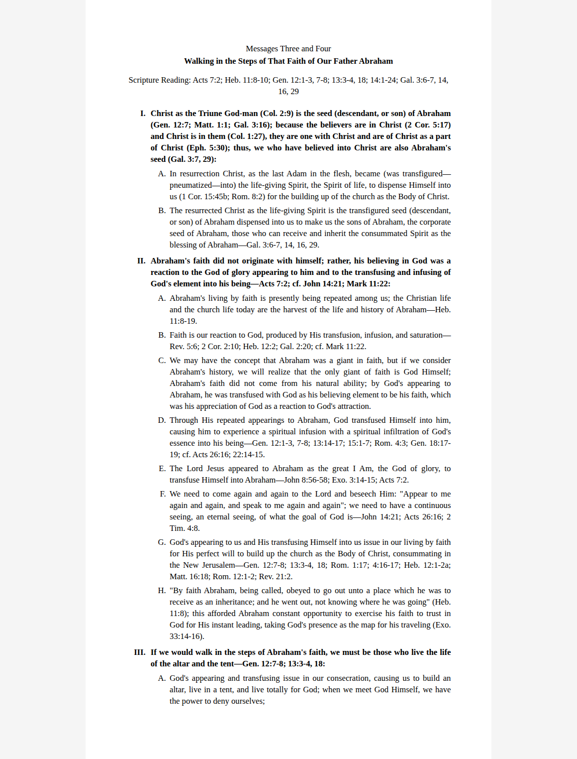Messages Three and Four
Walking in the Steps of That Faith of Our Father Abraham
Scripture Reading: Acts 7:2; Heb. 11:8-10; Gen. 12:1-3, 7-8; 13:3-4, 18; 14:1-24; Gal. 3:6-7, 14, 16, 29
Christ as the Triune God-man (Col. 2:9) is the seed (descendant, or son) of Abraham (Gen. 12:7; Matt. 1:1; Gal. 3:16); because the believers are in Christ (2 Cor. 5:17) and Christ is in them (Col. 1:27), they are one with Christ and are of Christ as a part of Christ (Eph. 5:30); thus, we who have believed into Christ are also Abraham's seed (Gal. 3:7, 29):
In resurrection Christ, as the last Adam in the flesh, became (was transfigured—pneumatized—into) the life-giving Spirit, the Spirit of life, to dispense Himself into us (1 Cor. 15:45b; Rom. 8:2) for the building up of the church as the Body of Christ.
The resurrected Christ as the life-giving Spirit is the transfigured seed (descendant, or son) of Abraham dispensed into us to make us the sons of Abraham, the corporate seed of Abraham, those who can receive and inherit the consummated Spirit as the blessing of Abraham—Gal. 3:6-7, 14, 16, 29.
Abraham's faith did not originate with himself; rather, his believing in God was a reaction to the God of glory appearing to him and to the transfusing and infusing of God's element into his being—Acts 7:2; cf. John 14:21; Mark 11:22:
Abraham's living by faith is presently being repeated among us; the Christian life and the church life today are the harvest of the life and history of Abraham—Heb. 11:8-19.
Faith is our reaction to God, produced by His transfusion, infusion, and saturation—Rev. 5:6; 2 Cor. 2:10; Heb. 12:2; Gal. 2:20; cf. Mark 11:22.
We may have the concept that Abraham was a giant in faith, but if we consider Abraham's history, we will realize that the only giant of faith is God Himself; Abraham's faith did not come from his natural ability; by God's appearing to Abraham, he was transfused with God as his believing element to be his faith, which was his appreciation of God as a reaction to God's attraction.
Through His repeated appearings to Abraham, God transfused Himself into him, causing him to experience a spiritual infusion with a spiritual infiltration of God's essence into his being—Gen. 12:1-3, 7-8; 13:14-17; 15:1-7; Rom. 4:3; Gen. 18:17-19; cf. Acts 26:16; 22:14-15.
The Lord Jesus appeared to Abraham as the great I Am, the God of glory, to transfuse Himself into Abraham—John 8:56-58; Exo. 3:14-15; Acts 7:2.
We need to come again and again to the Lord and beseech Him: "Appear to me again and again, and speak to me again and again"; we need to have a continuous seeing, an eternal seeing, of what the goal of God is—John 14:21; Acts 26:16; 2 Tim. 4:8.
God's appearing to us and His transfusing Himself into us issue in our living by faith for His perfect will to build up the church as the Body of Christ, consummating in the New Jerusalem—Gen. 12:7-8; 13:3-4, 18; Rom. 1:17; 4:16-17; Heb. 12:1-2a; Matt. 16:18; Rom. 12:1-2; Rev. 21:2.
"By faith Abraham, being called, obeyed to go out unto a place which he was to receive as an inheritance; and he went out, not knowing where he was going" (Heb. 11:8); this afforded Abraham constant opportunity to exercise his faith to trust in God for His instant leading, taking God's presence as the map for his traveling (Exo. 33:14-16).
If we would walk in the steps of Abraham's faith, we must be those who live the life of the altar and the tent—Gen. 12:7-8; 13:3-4, 18:
God's appearing and transfusing issue in our consecration, causing us to build an altar, live in a tent, and live totally for God; when we meet God Himself, we have the power to deny ourselves;